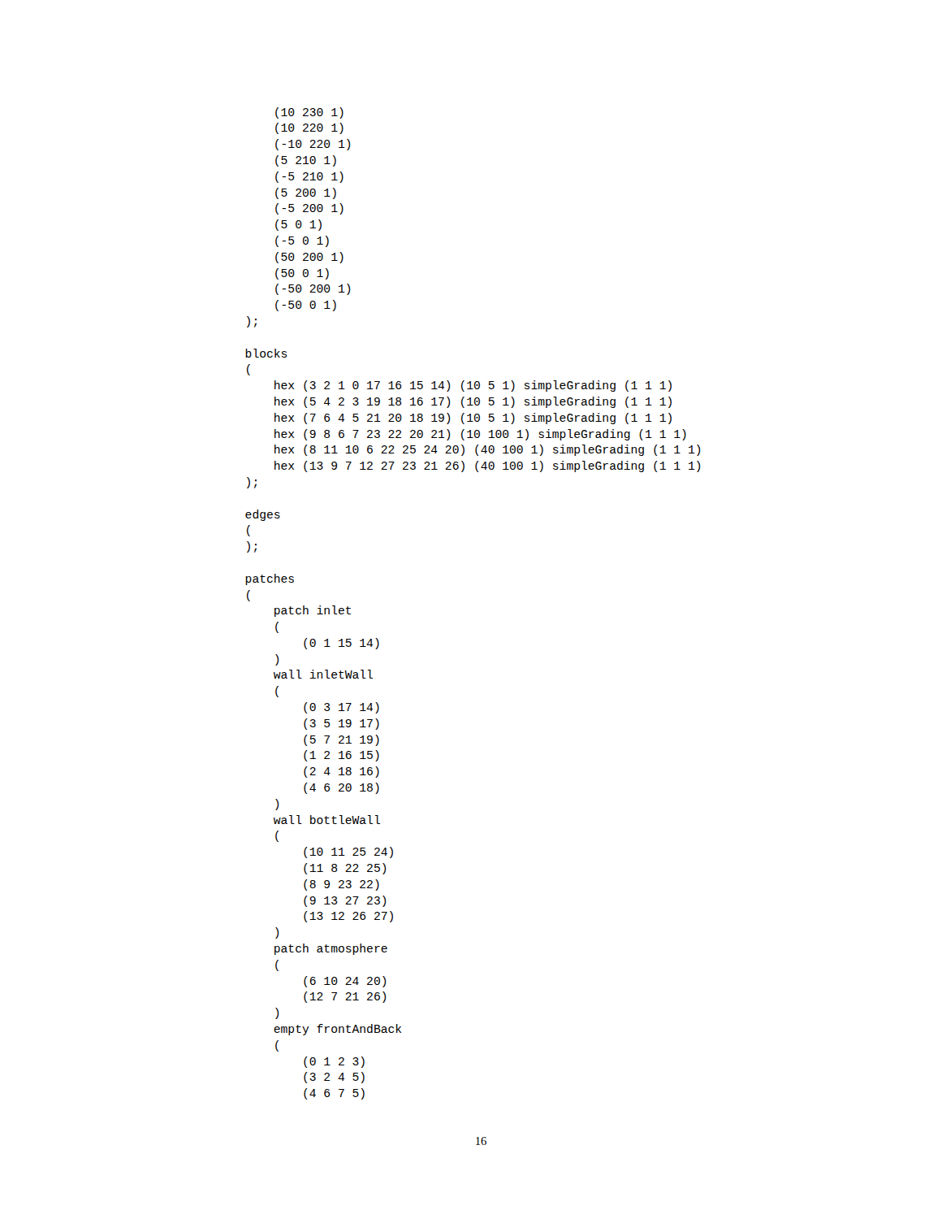(10 230 1)
    (10 220 1)
    (-10 220 1)
    (5 210 1)
    (-5 210 1)
    (5 200 1)
    (-5 200 1)
    (5 0 1)
    (-5 0 1)
    (50 200 1)
    (50 0 1)
    (-50 200 1)
    (-50 0 1)
);

blocks
(
    hex (3 2 1 0 17 16 15 14) (10 5 1) simpleGrading (1 1 1)
    hex (5 4 2 3 19 18 16 17) (10 5 1) simpleGrading (1 1 1)
    hex (7 6 4 5 21 20 18 19) (10 5 1) simpleGrading (1 1 1)
    hex (9 8 6 7 23 22 20 21) (10 100 1) simpleGrading (1 1 1)
    hex (8 11 10 6 22 25 24 20) (40 100 1) simpleGrading (1 1 1)
    hex (13 9 7 12 27 23 21 26) (40 100 1) simpleGrading (1 1 1)
);

edges
(
);

patches
(
    patch inlet
    (
        (0 1 15 14)
    )
    wall inletWall
    (
        (0 3 17 14)
        (3 5 19 17)
        (5 7 21 19)
        (1 2 16 15)
        (2 4 18 16)
        (4 6 20 18)
    )
    wall bottleWall
    (
        (10 11 25 24)
        (11 8 22 25)
        (8 9 23 22)
        (9 13 27 23)
        (13 12 26 27)
    )
    patch atmosphere
    (
        (6 10 24 20)
        (12 7 21 26)
    )
    empty frontAndBack
    (
        (0 1 2 3)
        (3 2 4 5)
        (4 6 7 5)
16